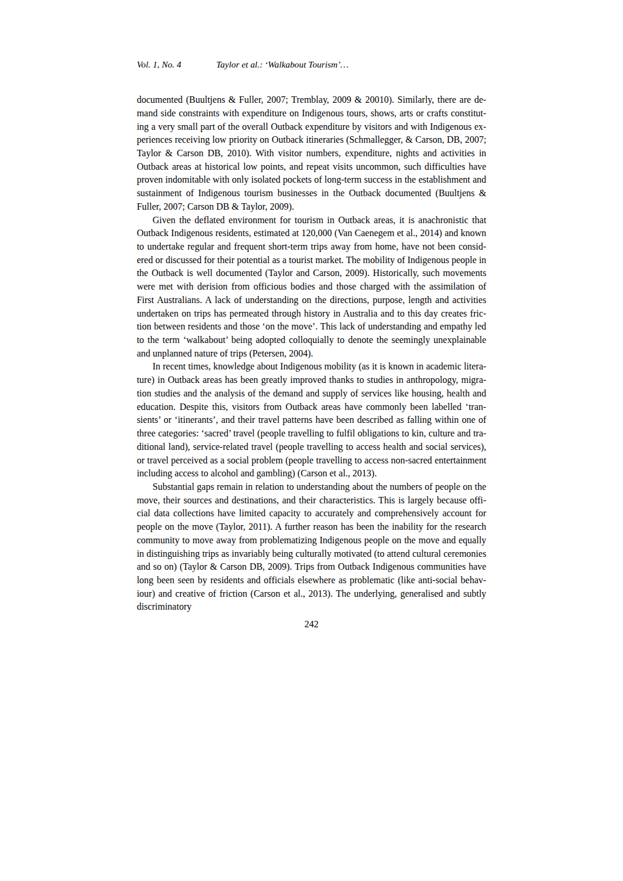Vol. 1, No. 4 Taylor et al.: ‘Walkabout Tourism’…
documented (Buultjens & Fuller, 2007; Tremblay, 2009 & 20010). Similarly, there are demand side constraints with expenditure on Indigenous tours, shows, arts or crafts constituting a very small part of the overall Outback expenditure by visitors and with Indigenous experiences receiving low priority on Outback itineraries (Schmallegger, & Carson, DB, 2007; Taylor & Carson DB, 2010). With visitor numbers, expenditure, nights and activities in Outback areas at historical low points, and repeat visits uncommon, such difficulties have proven indomitable with only isolated pockets of long-term success in the establishment and sustainment of Indigenous tourism businesses in the Outback documented (Buultjens & Fuller, 2007; Carson DB & Taylor, 2009).
Given the deflated environment for tourism in Outback areas, it is anachronistic that Outback Indigenous residents, estimated at 120,000 (Van Caenegem et al., 2014) and known to undertake regular and frequent short-term trips away from home, have not been considered or discussed for their potential as a tourist market. The mobility of Indigenous people in the Outback is well documented (Taylor and Carson, 2009). Historically, such movements were met with derision from officious bodies and those charged with the assimilation of First Australians. A lack of understanding on the directions, purpose, length and activities undertaken on trips has permeated through history in Australia and to this day creates friction between residents and those ‘on the move’. This lack of understanding and empathy led to the term ‘walkabout’ being adopted colloquially to denote the seemingly unexplainable and unplanned nature of trips (Petersen, 2004).
In recent times, knowledge about Indigenous mobility (as it is known in academic literature) in Outback areas has been greatly improved thanks to studies in anthropology, migration studies and the analysis of the demand and supply of services like housing, health and education. Despite this, visitors from Outback areas have commonly been labelled ‘transients’ or ‘itinerants’, and their travel patterns have been described as falling within one of three categories: ‘sacred’ travel (people travelling to fulfil obligations to kin, culture and traditional land), service-related travel (people travelling to access health and social services), or travel perceived as a social problem (people travelling to access non-sacred entertainment including access to alcohol and gambling) (Carson et al., 2013).
Substantial gaps remain in relation to understanding about the numbers of people on the move, their sources and destinations, and their characteristics. This is largely because official data collections have limited capacity to accurately and comprehensively account for people on the move (Taylor, 2011). A further reason has been the inability for the research community to move away from problematizing Indigenous people on the move and equally in distinguishing trips as invariably being culturally motivated (to attend cultural ceremonies and so on) (Taylor & Carson DB, 2009). Trips from Outback Indigenous communities have long been seen by residents and officials elsewhere as problematic (like anti-social behaviour) and creative of friction (Carson et al., 2013). The underlying, generalised and subtly discriminatory
242